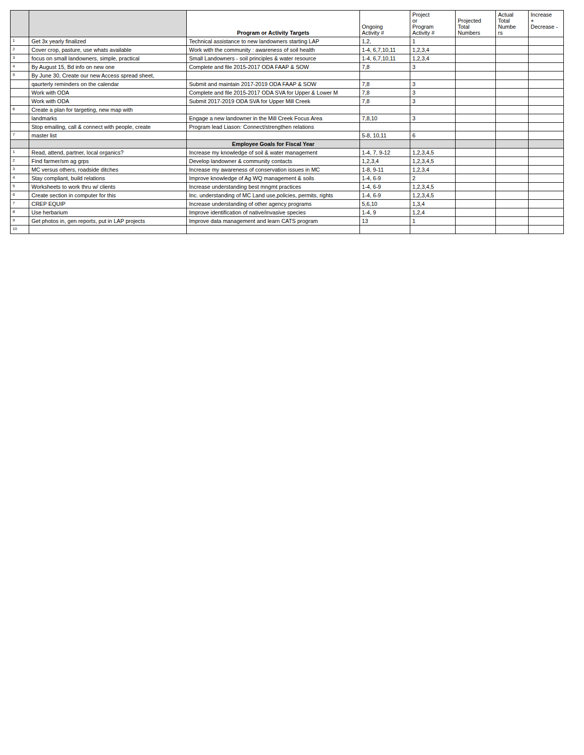| | | Program or Activity Targets | Ongoing Activity # | Project or Program Activity # | Projected Total Numbers | Actual Total Numbe rs | Increase + Decrease - |
| 1 | Get 3x yearly finalized | Technical assistance to new landowners starting LAP | 1,2, | 1 | | | |
| 2 | Cover crop, pasture, use whats available | Work with the community : awareness of soil health | 1-4, 6,7,10,11 | 1,2,3,4 | | | |
| 3 | focus on small landowners, simple, practical | Small Landowners - soil principles & water resource | 1-4, 6,7,10,11 | 1,2,3,4 | | | |
| 4 | By August 15, Bd info on new one | Complete and file 2015-2017 ODA FAAP & SOW | 7,8 | 3 | | | |
| 5 | By June 30, Create our new Access spread sheet, | | | | | | |
| | qaurterly reminders on the calendar | Submit and maintain 2017-2019 ODA FAAP & SOW | 7,8 | 3 | | | |
| | Work with ODA | Complete and file 2015-2017 ODA SVA for Upper & Lower M | 7,8 | 3 | | | |
| | Work with ODA | Submit 2017-2019 ODA SVA for Upper Mill Creek | 7,8 | 3 | | | |
| 6 | Create a plan for targeting, new map with | | | | | | |
| | landmarks | Engage a new landowner in the Mill Creek Focus Area | 7,8,10 | 3 | | | |
| | Stop emailing, call & connect with people, create | Program lead Liason: Connect/strengthen relations | | | | | |
| 7 | master list | | 5-8, 10,11 | 6 | | | |
| | | Employee Goals for Fiscal Year | | | | | |
| 1 | Read, attend, partner, local organics? | Increase my knowledge of soil & water management | 1-4, 7, 9-12 | 1,2,3,4,5 | | | |
| 2 | Find farmer/sm ag grps | Develop landowner & community contacts | 1,2,3,4 | 1,2,3,4,5 | | | |
| 3 | MC versus others, roadside ditches | Increase my awareness of conservation issues in MC | 1-8, 9-11 | 1,2,3,4 | | | |
| 4 | Stay compliant, build relations | Improve knowledge of Ag WQ management & soils | 1-4, 6-9 | 2 | | | |
| 5 | Worksheets to work thru w/ clients | Increase understanding best mngmt practices | 1-4, 6-9 | 1,2,3,4,5 | | | |
| 6 | Create section in computer for this | Inc. understanding of MC Land use,policies, permits, rights | 1-4, 6-9 | 1,2,3,4,5 | | | |
| 7 | CREP EQUIP | Increase understanding of other agency programs | 5,6,10 | 1,3,4 | | | |
| 8 | Use herbarium | Improve identification of native/invasive species | 1-4, 9 | 1,2,4 | | | |
| 9 | Get photos in, gen reports, put in LAP projects | Improve data management and learn CATS program | 13 | 1 | | | |
| 10 | | | | | | | |